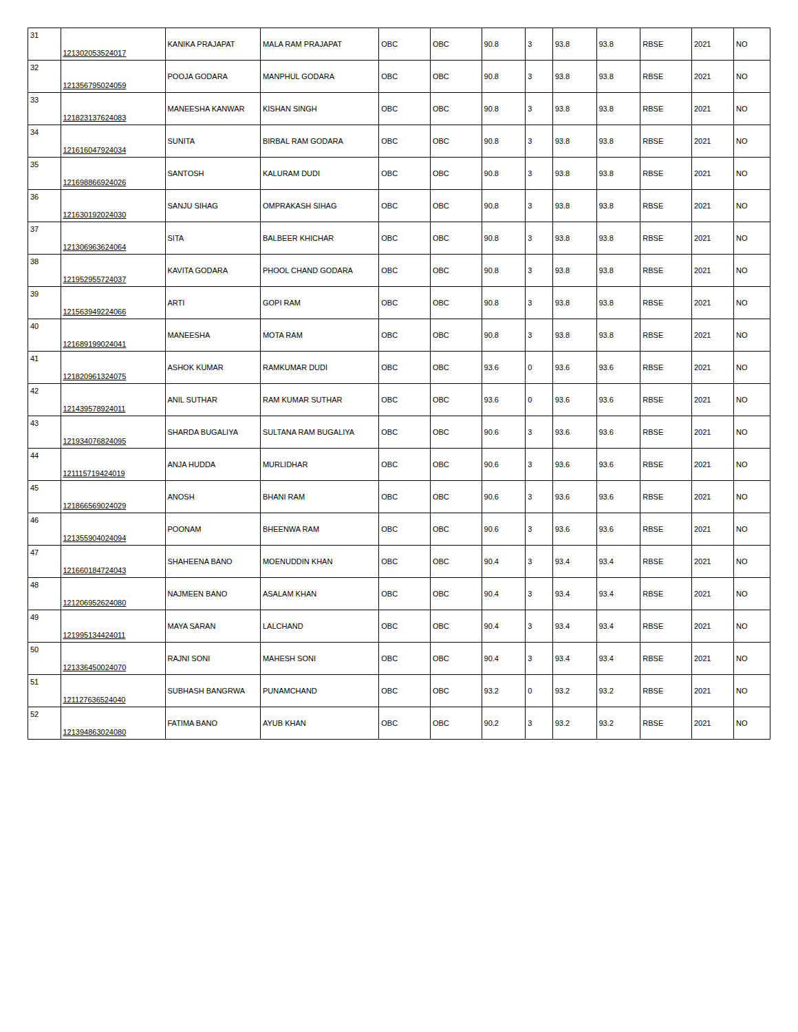| 31 | 121302053524017 | KANIKA PRAJAPAT | MALA RAM PRAJAPAT | OBC | OBC | 90.8 | 3 | 93.8 | 93.8 | RBSE | 2021 | NO |
| 32 | 121356795024059 | POOJA GODARA | MANPHUL GODARA | OBC | OBC | 90.8 | 3 | 93.8 | 93.8 | RBSE | 2021 | NO |
| 33 | 121823137624083 | MANEESHA KANWAR | KISHAN SINGH | OBC | OBC | 90.8 | 3 | 93.8 | 93.8 | RBSE | 2021 | NO |
| 34 | 121616047924034 | SUNITA | BIRBAL RAM GODARA | OBC | OBC | 90.8 | 3 | 93.8 | 93.8 | RBSE | 2021 | NO |
| 35 | 121698866924026 | SANTOSH | KALURAM DUDI | OBC | OBC | 90.8 | 3 | 93.8 | 93.8 | RBSE | 2021 | NO |
| 36 | 121630192024030 | SANJU SIHAG | OMPRAKASH SIHAG | OBC | OBC | 90.8 | 3 | 93.8 | 93.8 | RBSE | 2021 | NO |
| 37 | 121306963624064 | SITA | BALBEER KHICHAR | OBC | OBC | 90.8 | 3 | 93.8 | 93.8 | RBSE | 2021 | NO |
| 38 | 121952955724037 | KAVITA GODARA | PHOOL CHAND GODARA | OBC | OBC | 90.8 | 3 | 93.8 | 93.8 | RBSE | 2021 | NO |
| 39 | 121563949224066 | ARTI | GOPI RAM | OBC | OBC | 90.8 | 3 | 93.8 | 93.8 | RBSE | 2021 | NO |
| 40 | 121689199024041 | MANEESHA | MOTA RAM | OBC | OBC | 90.8 | 3 | 93.8 | 93.8 | RBSE | 2021 | NO |
| 41 | 121820961324075 | ASHOK KUMAR | RAMKUMAR DUDI | OBC | OBC | 93.6 | 0 | 93.6 | 93.6 | RBSE | 2021 | NO |
| 42 | 121439578924011 | ANIL SUTHAR | RAM KUMAR SUTHAR | OBC | OBC | 93.6 | 0 | 93.6 | 93.6 | RBSE | 2021 | NO |
| 43 | 121934076824095 | SHARDA BUGALIYA | SULTANA RAM BUGALIYA | OBC | OBC | 90.6 | 3 | 93.6 | 93.6 | RBSE | 2021 | NO |
| 44 | 121115719424019 | ANJA HUDDA | MURLIDHAR | OBC | OBC | 90.6 | 3 | 93.6 | 93.6 | RBSE | 2021 | NO |
| 45 | 121866569024029 | ANOSH | BHANI RAM | OBC | OBC | 90.6 | 3 | 93.6 | 93.6 | RBSE | 2021 | NO |
| 46 | 121355904024094 | POONAM | BHEENWA RAM | OBC | OBC | 90.6 | 3 | 93.6 | 93.6 | RBSE | 2021 | NO |
| 47 | 121660184724043 | SHAHEENA BANO | MOENUDDIN KHAN | OBC | OBC | 90.4 | 3 | 93.4 | 93.4 | RBSE | 2021 | NO |
| 48 | 121206952624080 | NAJMEEN BANO | ASALAM KHAN | OBC | OBC | 90.4 | 3 | 93.4 | 93.4 | RBSE | 2021 | NO |
| 49 | 121995134424011 | MAYA SARAN | LALCHAND | OBC | OBC | 90.4 | 3 | 93.4 | 93.4 | RBSE | 2021 | NO |
| 50 | 121336450024070 | RAJNI SONI | MAHESH SONI | OBC | OBC | 90.4 | 3 | 93.4 | 93.4 | RBSE | 2021 | NO |
| 51 | 121127636524040 | SUBHASH BANGRWA | PUNAMCHAND | OBC | OBC | 93.2 | 0 | 93.2 | 93.2 | RBSE | 2021 | NO |
| 52 | 121394863024080 | FATIMA BANO | AYUB KHAN | OBC | OBC | 90.2 | 3 | 93.2 | 93.2 | RBSE | 2021 | NO |